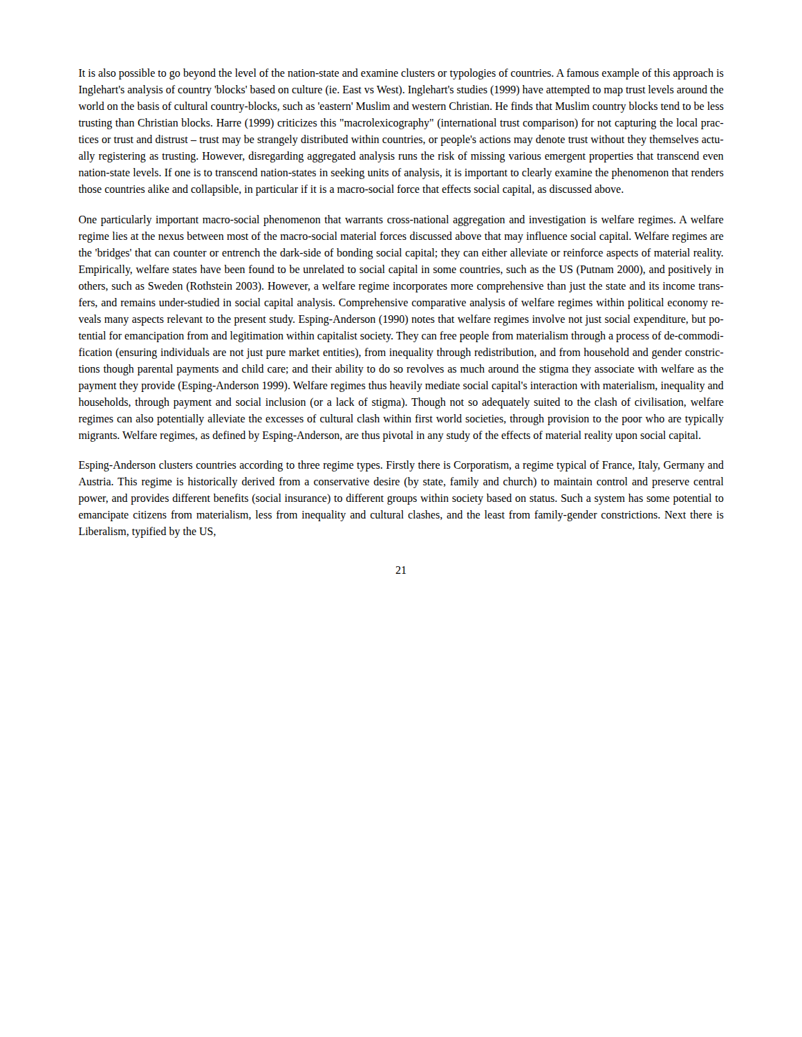It is also possible to go beyond the level of the nation-state and examine clusters or typologies of countries. A famous example of this approach is Inglehart's analysis of country 'blocks' based on culture (ie. East vs West). Inglehart's studies (1999) have attempted to map trust levels around the world on the basis of cultural country-blocks, such as 'eastern' Muslim and western Christian. He finds that Muslim country blocks tend to be less trusting than Christian blocks. Harre (1999) criticizes this "macrolexicography" (international trust comparison) for not capturing the local practices or trust and distrust – trust may be strangely distributed within countries, or people's actions may denote trust without they themselves actually registering as trusting. However, disregarding aggregated analysis runs the risk of missing various emergent properties that transcend even nation-state levels. If one is to transcend nation-states in seeking units of analysis, it is important to clearly examine the phenomenon that renders those countries alike and collapsible, in particular if it is a macro-social force that effects social capital, as discussed above.
One particularly important macro-social phenomenon that warrants cross-national aggregation and investigation is welfare regimes. A welfare regime lies at the nexus between most of the macro-social material forces discussed above that may influence social capital. Welfare regimes are the 'bridges' that can counter or entrench the dark-side of bonding social capital; they can either alleviate or reinforce aspects of material reality. Empirically, welfare states have been found to be unrelated to social capital in some countries, such as the US (Putnam 2000), and positively in others, such as Sweden (Rothstein 2003). However, a welfare regime incorporates more comprehensive than just the state and its income transfers, and remains under-studied in social capital analysis. Comprehensive comparative analysis of welfare regimes within political economy reveals many aspects relevant to the present study. Esping-Anderson (1990) notes that welfare regimes involve not just social expenditure, but potential for emancipation from and legitimation within capitalist society. They can free people from materialism through a process of de-commodification (ensuring individuals are not just pure market entities), from inequality through redistribution, and from household and gender constrictions though parental payments and child care; and their ability to do so revolves as much around the stigma they associate with welfare as the payment they provide (Esping-Anderson 1999). Welfare regimes thus heavily mediate social capital's interaction with materialism, inequality and households, through payment and social inclusion (or a lack of stigma). Though not so adequately suited to the clash of civilisation, welfare regimes can also potentially alleviate the excesses of cultural clash within first world societies, through provision to the poor who are typically migrants. Welfare regimes, as defined by Esping-Anderson, are thus pivotal in any study of the effects of material reality upon social capital.
Esping-Anderson clusters countries according to three regime types. Firstly there is Corporatism, a regime typical of France, Italy, Germany and Austria. This regime is historically derived from a conservative desire (by state, family and church) to maintain control and preserve central power, and provides different benefits (social insurance) to different groups within society based on status. Such a system has some potential to emancipate citizens from materialism, less from inequality and cultural clashes, and the least from family-gender constrictions. Next there is Liberalism, typified by the US,
21